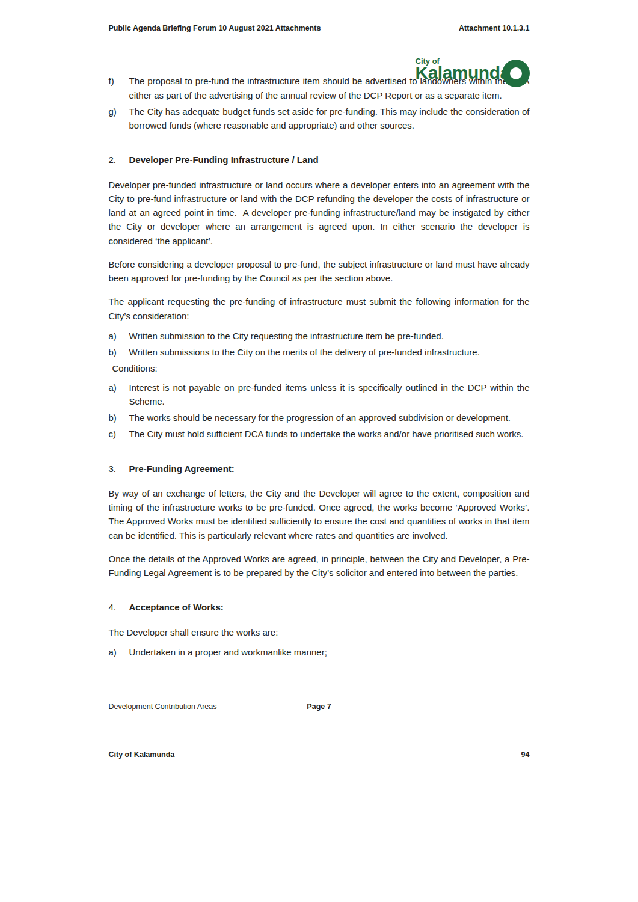Public Agenda Briefing Forum 10 August 2021 Attachments
Attachment 10.1.3.1
City of
Kalamunda
f) The proposal to pre-fund the infrastructure item should be advertised to landowners within the DCA either as part of the advertising of the annual review of the DCP Report or as a separate item.
g) The City has adequate budget funds set aside for pre-funding. This may include the consideration of borrowed funds (where reasonable and appropriate) and other sources.
2. Developer Pre-Funding Infrastructure / Land
Developer pre-funded infrastructure or land occurs where a developer enters into an agreement with the City to pre-fund infrastructure or land with the DCP refunding the developer the costs of infrastructure or land at an agreed point in time. A developer pre-funding infrastructure/land may be instigated by either the City or developer where an arrangement is agreed upon. In either scenario the developer is considered ‘the applicant’.
Before considering a developer proposal to pre-fund, the subject infrastructure or land must have already been approved for pre-funding by the Council as per the section above.
The applicant requesting the pre-funding of infrastructure must submit the following information for the City’s consideration:
a) Written submission to the City requesting the infrastructure item be pre-funded.
b) Written submissions to the City on the merits of the delivery of pre-funded infrastructure.
Conditions:
a) Interest is not payable on pre-funded items unless it is specifically outlined in the DCP within the Scheme.
b) The works should be necessary for the progression of an approved subdivision or development.
c) The City must hold sufficient DCA funds to undertake the works and/or have prioritised such works.
3. Pre-Funding Agreement:
By way of an exchange of letters, the City and the Developer will agree to the extent, composition and timing of the infrastructure works to be pre-funded. Once agreed, the works become ‘Approved Works’. The Approved Works must be identified sufficiently to ensure the cost and quantities of works in that item can be identified. This is particularly relevant where rates and quantities are involved.
Once the details of the Approved Works are agreed, in principle, between the City and Developer, a Pre-Funding Legal Agreement is to be prepared by the City’s solicitor and entered into between the parties.
4. Acceptance of Works:
The Developer shall ensure the works are:
a) Undertaken in a proper and workmanlike manner;
Page 7
Development Contribution Areas
City of Kalamunda
94